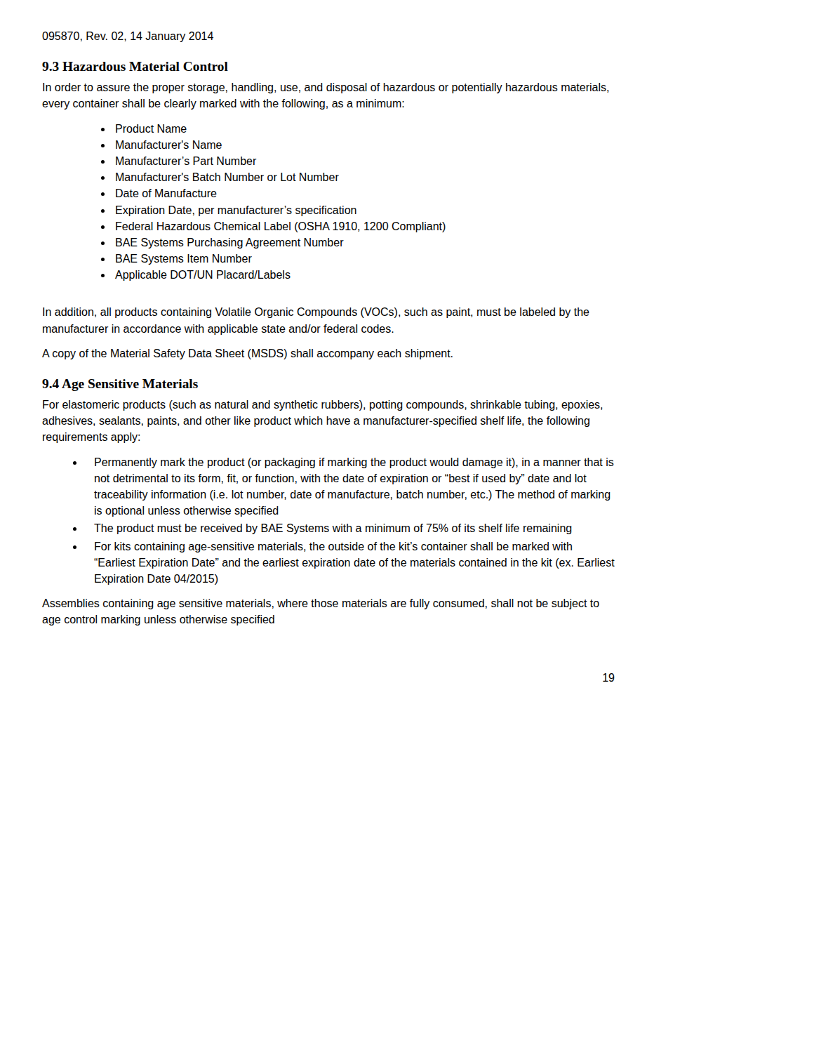095870, Rev. 02, 14 January 2014
9.3 Hazardous Material Control
In order to assure the proper storage, handling, use, and disposal of hazardous or potentially hazardous materials, every container shall be clearly marked with the following, as a minimum:
Product Name
Manufacturer's Name
Manufacturer’s Part Number
Manufacturer's Batch Number or Lot Number
Date of Manufacture
Expiration Date, per manufacturer’s specification
Federal Hazardous Chemical Label (OSHA 1910, 1200 Compliant)
BAE Systems Purchasing Agreement Number
BAE Systems Item Number
Applicable DOT/UN Placard/Labels
In addition, all products containing Volatile Organic Compounds (VOCs), such as paint, must be labeled by the manufacturer in accordance with applicable state and/or federal codes.
A copy of the Material Safety Data Sheet (MSDS) shall accompany each shipment.
9.4 Age Sensitive Materials
For elastomeric products (such as natural and synthetic rubbers), potting compounds, shrinkable tubing, epoxies, adhesives, sealants, paints, and other like product which have a manufacturer-specified shelf life, the following requirements apply:
Permanently mark the product (or packaging if marking the product would damage it), in a manner that is not detrimental to its form, fit, or function, with the date of expiration or “best if used by” date and lot traceability information (i.e. lot number, date of manufacture, batch number, etc.) The method of marking is optional unless otherwise specified
The product must be received by BAE Systems with a minimum of 75% of its shelf life remaining
For kits containing age-sensitive materials, the outside of the kit’s container shall be marked with “Earliest Expiration Date” and the earliest expiration date of the materials contained in the kit (ex. Earliest Expiration Date 04/2015)
Assemblies containing age sensitive materials, where those materials are fully consumed, shall not be subject to age control marking unless otherwise specified
19